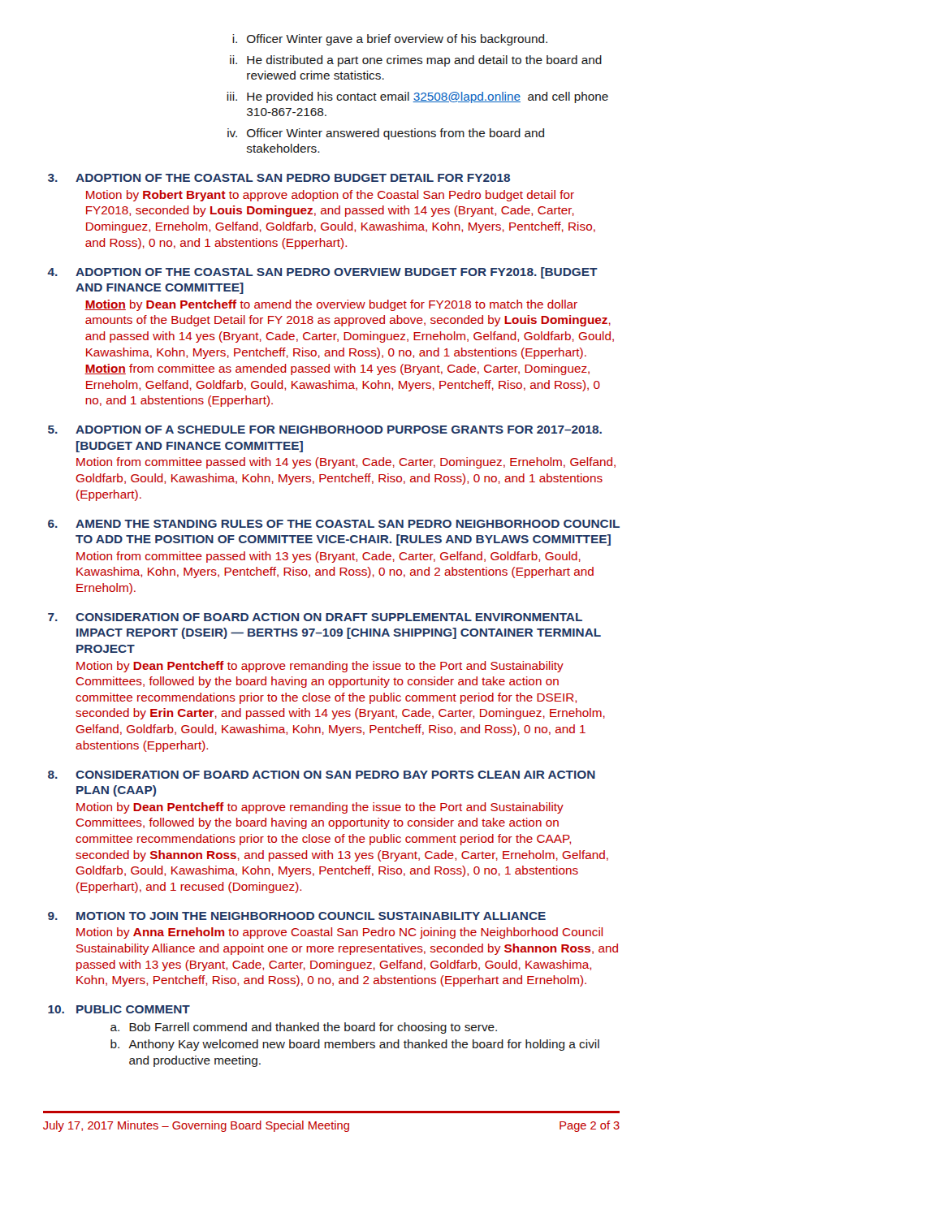Officer Winter gave a brief overview of his background.
He distributed a part one crimes map and detail to the board and reviewed crime statistics.
He provided his contact email 32508@lapd.online and cell phone 310-867-2168.
Officer Winter answered questions from the board and stakeholders.
Adoption of the Coastal San Pedro Budget Detail for FY2018 Motion by Robert Bryant to approve adoption of the Coastal San Pedro budget detail for FY2018, seconded by Louis Dominguez, and passed with 14 yes (Bryant, Cade, Carter, Dominguez, Erneholm, Gelfand, Goldfarb, Gould, Kawashima, Kohn, Myers, Pentcheff, Riso, and Ross), 0 no, and 1 abstentions (Epperhart).
Adoption of the Coastal San Pedro Overview Budget for FY2018. [Budget and Finance Committee] Motion by Dean Pentcheff to amend the overview budget for FY2018 to match the dollar amounts of the Budget Detail for FY 2018 as approved above, seconded by Louis Dominguez, and passed with 14 yes (Bryant, Cade, Carter, Dominguez, Erneholm, Gelfand, Goldfarb, Gould, Kawashima, Kohn, Myers, Pentcheff, Riso, and Ross), 0 no, and 1 abstentions (Epperhart). Motion from committee as amended passed with 14 yes (Bryant, Cade, Carter, Dominguez, Erneholm, Gelfand, Goldfarb, Gould, Kawashima, Kohn, Myers, Pentcheff, Riso, and Ross), 0 no, and 1 abstentions (Epperhart).
Adoption of a Schedule for Neighborhood Purpose Grants for 2017–2018. [Budget and Finance Committee] Motion from committee passed with 14 yes (Bryant, Cade, Carter, Dominguez, Erneholm, Gelfand, Goldfarb, Gould, Kawashima, Kohn, Myers, Pentcheff, Riso, and Ross), 0 no, and 1 abstentions (Epperhart).
Amend the Standing Rules of the Coastal San Pedro Neighborhood Council to add the position of Committee Vice-Chair. [Rules and Bylaws Committee] Motion from committee passed with 13 yes (Bryant, Cade, Carter, Gelfand, Goldfarb, Gould, Kawashima, Kohn, Myers, Pentcheff, Riso, and Ross), 0 no, and 2 abstentions (Epperhart and Erneholm).
Consideration of Board Action on Draft Supplemental Environmental Impact Report (DSEIR) — Berths 97–109 [China Shipping] Container Terminal Project Motion by Dean Pentcheff to approve remanding the issue to the Port and Sustainability Committees, followed by the board having an opportunity to consider and take action on committee recommendations prior to the close of the public comment period for the DSEIR, seconded by Erin Carter, and passed with 14 yes (Bryant, Cade, Carter, Dominguez, Erneholm, Gelfand, Goldfarb, Gould, Kawashima, Kohn, Myers, Pentcheff, Riso, and Ross), 0 no, and 1 abstentions (Epperhart).
Consideration of Board Action on San Pedro Bay Ports Clean Air Action Plan (CAAP) Motion by Dean Pentcheff to approve remanding the issue to the Port and Sustainability Committees, followed by the board having an opportunity to consider and take action on committee recommendations prior to the close of the public comment period for the CAAP, seconded by Shannon Ross, and passed with 13 yes (Bryant, Cade, Carter, Erneholm, Gelfand, Goldfarb, Gould, Kawashima, Kohn, Myers, Pentcheff, Riso, and Ross), 0 no, 1 abstentions (Epperhart), and 1 recused (Dominguez).
Motion to Join the Neighborhood Council Sustainability Alliance Motion by Anna Erneholm to approve Coastal San Pedro NC joining the Neighborhood Council Sustainability Alliance and appoint one or more representatives, seconded by Shannon Ross, and passed with 13 yes (Bryant, Cade, Carter, Dominguez, Gelfand, Goldfarb, Gould, Kawashima, Kohn, Myers, Pentcheff, Riso, and Ross), 0 no, and 2 abstentions (Epperhart and Erneholm).
Public Comment
Bob Farrell commend and thanked the board for choosing to serve.
Anthony Kay welcomed new board members and thanked the board for holding a civil and productive meeting.
July 17, 2017 Minutes – Governing Board Special Meeting
Page 2 of 3